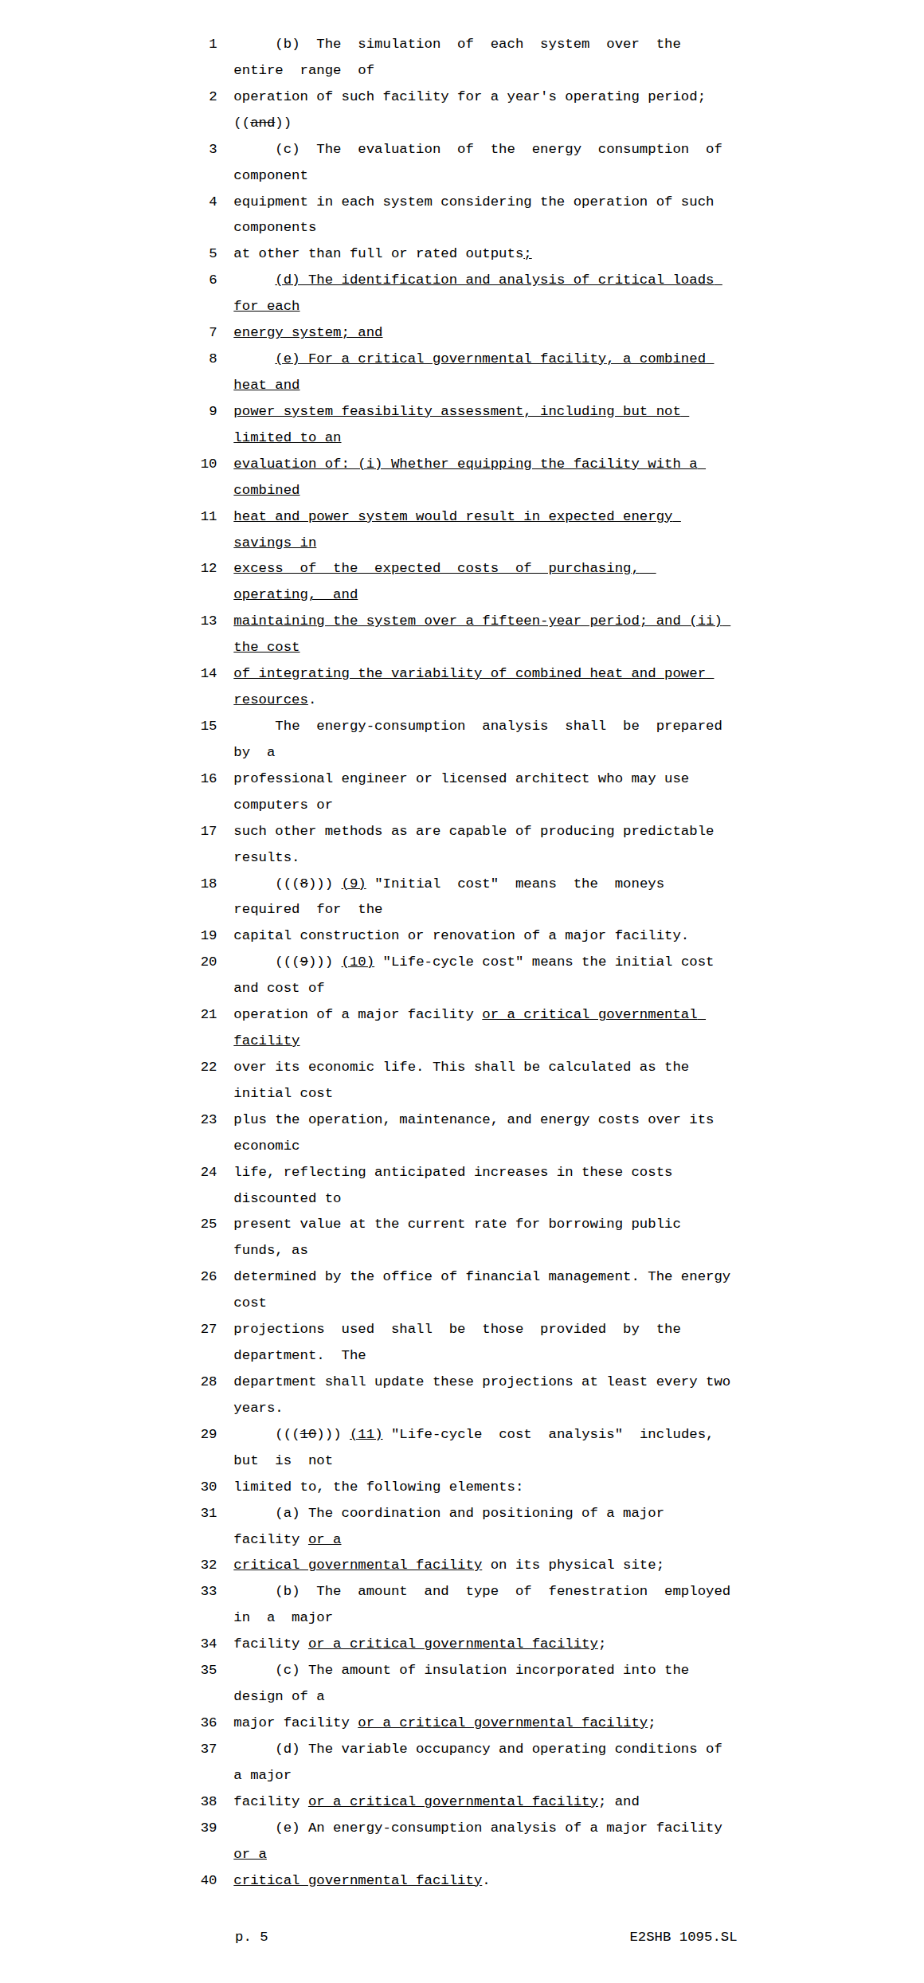1 (b) The simulation of each system over the entire range of
2 operation of such facility for a year's operating period; ((and))
3 (c) The evaluation of the energy consumption of component
4 equipment in each system considering the operation of such components
5 at other than full or rated outputs;
6 (d) The identification and analysis of critical loads for each
7 energy system; and
8 (e) For a critical governmental facility, a combined heat and
9 power system feasibility assessment, including but not limited to an
10 evaluation of: (i) Whether equipping the facility with a combined
11 heat and power system would result in expected energy savings in
12 excess of the expected costs of purchasing, operating, and
13 maintaining the system over a fifteen-year period; and (ii) the cost
14 of integrating the variability of combined heat and power resources.
15 The energy-consumption analysis shall be prepared by a
16 professional engineer or licensed architect who may use computers or
17 such other methods as are capable of producing predictable results.
18 (((8))) (9) "Initial cost" means the moneys required for the
19 capital construction or renovation of a major facility.
20 (((9))) (10) "Life-cycle cost" means the initial cost and cost of
21 operation of a major facility or a critical governmental facility
22 over its economic life. This shall be calculated as the initial cost
23 plus the operation, maintenance, and energy costs over its economic
24 life, reflecting anticipated increases in these costs discounted to
25 present value at the current rate for borrowing public funds, as
26 determined by the office of financial management. The energy cost
27 projections used shall be those provided by the department. The
28 department shall update these projections at least every two years.
29 (((10))) (11) "Life-cycle cost analysis" includes, but is not
30 limited to, the following elements:
31 (a) The coordination and positioning of a major facility or a
32 critical governmental facility on its physical site;
33 (b) The amount and type of fenestration employed in a major
34 facility or a critical governmental facility;
35 (c) The amount of insulation incorporated into the design of a
36 major facility or a critical governmental facility;
37 (d) The variable occupancy and operating conditions of a major
38 facility or a critical governmental facility; and
39 (e) An energy-consumption analysis of a major facility or a
40 critical governmental facility.
p. 5 E2SHB 1095.SL